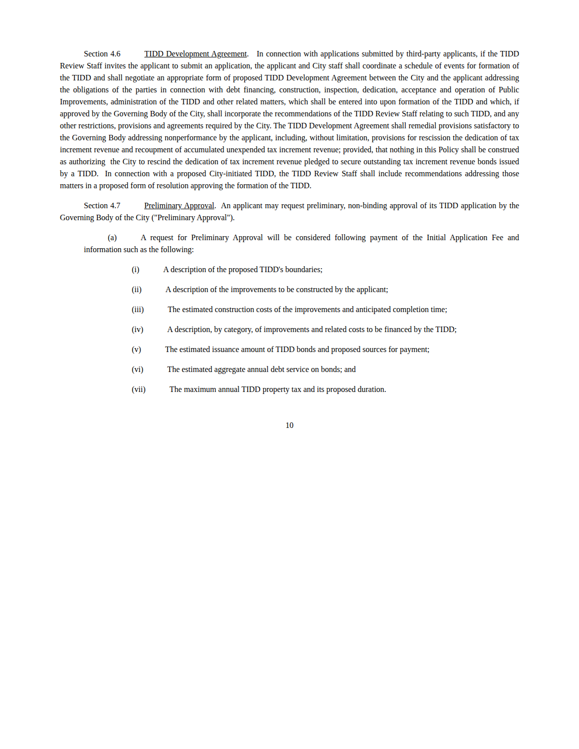Section 4.6 TIDD Development Agreement. In connection with applications submitted by third-party applicants, if the TIDD Review Staff invites the applicant to submit an application, the applicant and City staff shall coordinate a schedule of events for formation of the TIDD and shall negotiate an appropriate form of proposed TIDD Development Agreement between the City and the applicant addressing the obligations of the parties in connection with debt financing, construction, inspection, dedication, acceptance and operation of Public Improvements, administration of the TIDD and other related matters, which shall be entered into upon formation of the TIDD and which, if approved by the Governing Body of the City, shall incorporate the recommendations of the TIDD Review Staff relating to such TIDD, and any other restrictions, provisions and agreements required by the City. The TIDD Development Agreement shall remedial provisions satisfactory to the Governing Body addressing nonperformance by the applicant, including, without limitation, provisions for rescission the dedication of tax increment revenue and recoupment of accumulated unexpended tax increment revenue; provided, that nothing in this Policy shall be construed as authorizing the City to rescind the dedication of tax increment revenue pledged to secure outstanding tax increment revenue bonds issued by a TIDD. In connection with a proposed City-initiated TIDD, the TIDD Review Staff shall include recommendations addressing those matters in a proposed form of resolution approving the formation of the TIDD.
Section 4.7 Preliminary Approval. An applicant may request preliminary, non-binding approval of its TIDD application by the Governing Body of the City ("Preliminary Approval").
(a) A request for Preliminary Approval will be considered following payment of the Initial Application Fee and information such as the following:
(i) A description of the proposed TIDD's boundaries;
(ii) A description of the improvements to be constructed by the applicant;
(iii) The estimated construction costs of the improvements and anticipated completion time;
(iv) A description, by category, of improvements and related costs to be financed by the TIDD;
(v) The estimated issuance amount of TIDD bonds and proposed sources for payment;
(vi) The estimated aggregate annual debt service on bonds; and
(vii) The maximum annual TIDD property tax and its proposed duration.
10